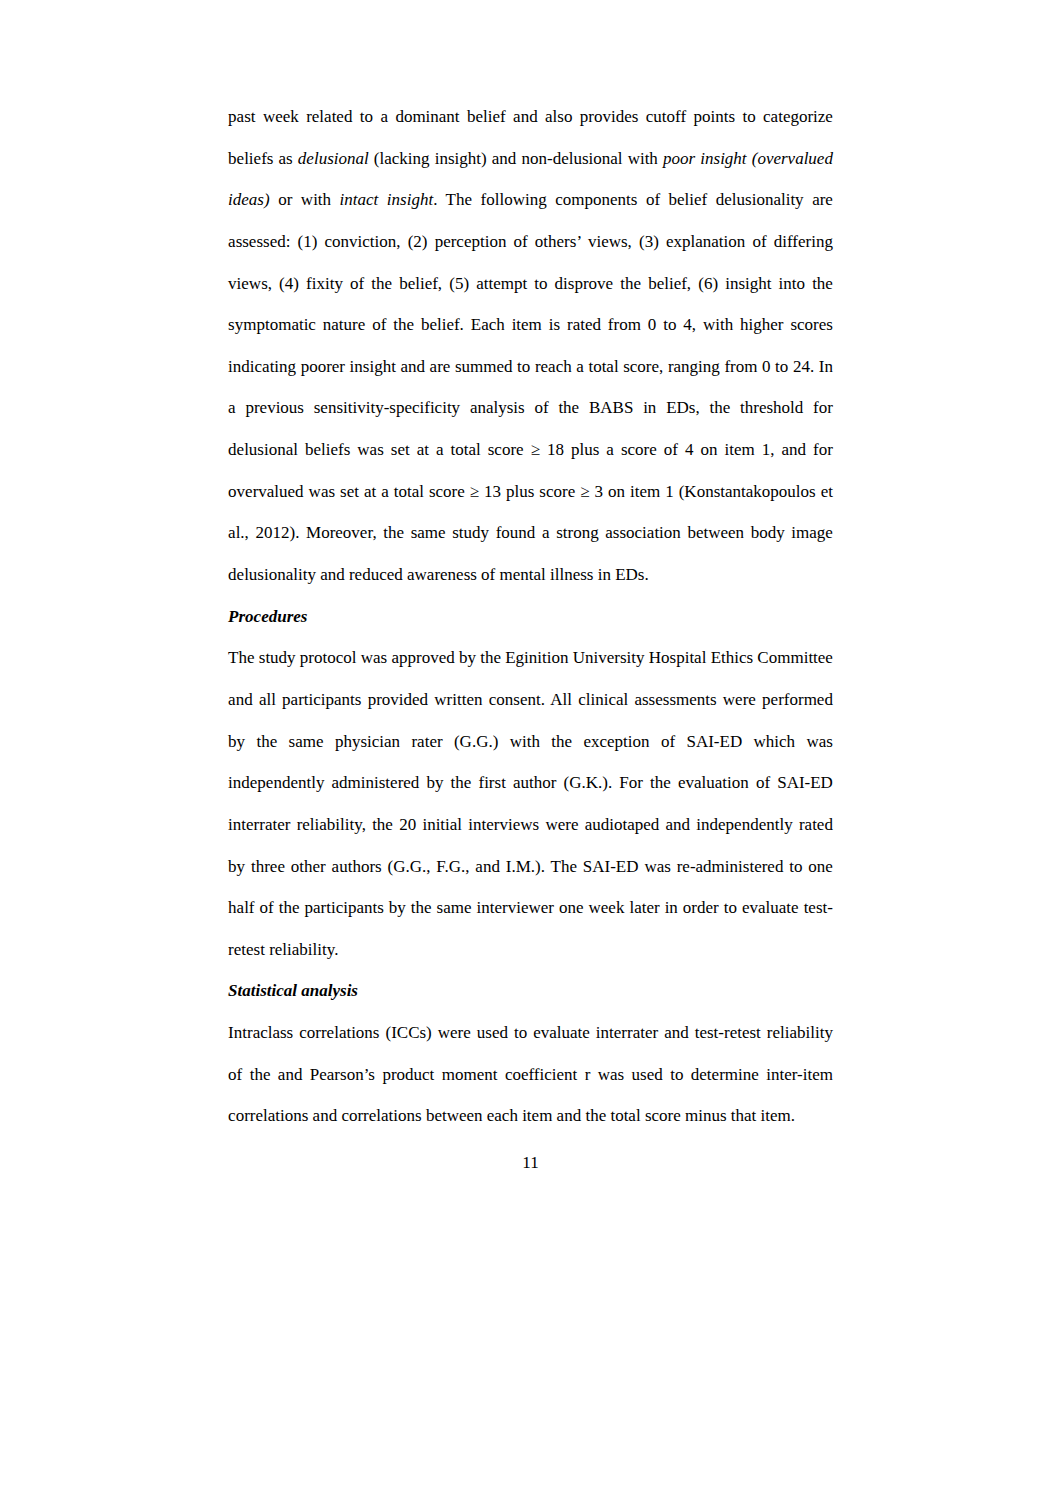past week related to a dominant belief and also provides cutoff points to categorize beliefs as delusional (lacking insight) and non-delusional with poor insight (overvalued ideas) or with intact insight. The following components of belief delusionality are assessed: (1) conviction, (2) perception of others’ views, (3) explanation of differing views, (4) fixity of the belief, (5) attempt to disprove the belief, (6) insight into the symptomatic nature of the belief. Each item is rated from 0 to 4, with higher scores indicating poorer insight and are summed to reach a total score, ranging from 0 to 24. In a previous sensitivity-specificity analysis of the BABS in EDs, the threshold for delusional beliefs was set at a total score ≥ 18 plus a score of 4 on item 1, and for overvalued was set at a total score ≥ 13 plus score ≥ 3 on item 1 (Konstantakopoulos et al., 2012). Moreover, the same study found a strong association between body image delusionality and reduced awareness of mental illness in EDs.
Procedures
The study protocol was approved by the Eginition University Hospital Ethics Committee and all participants provided written consent. All clinical assessments were performed by the same physician rater (G.G.) with the exception of SAI-ED which was independently administered by the first author (G.K.). For the evaluation of SAI-ED interrater reliability, the 20 initial interviews were audiotaped and independently rated by three other authors (G.G., F.G., and I.M.). The SAI-ED was re-administered to one half of the participants by the same interviewer one week later in order to evaluate test-retest reliability.
Statistical analysis
Intraclass correlations (ICCs) were used to evaluate interrater and test-retest reliability of the and Pearson’s product moment coefficient r was used to determine inter-item correlations and correlations between each item and the total score minus that item.
11